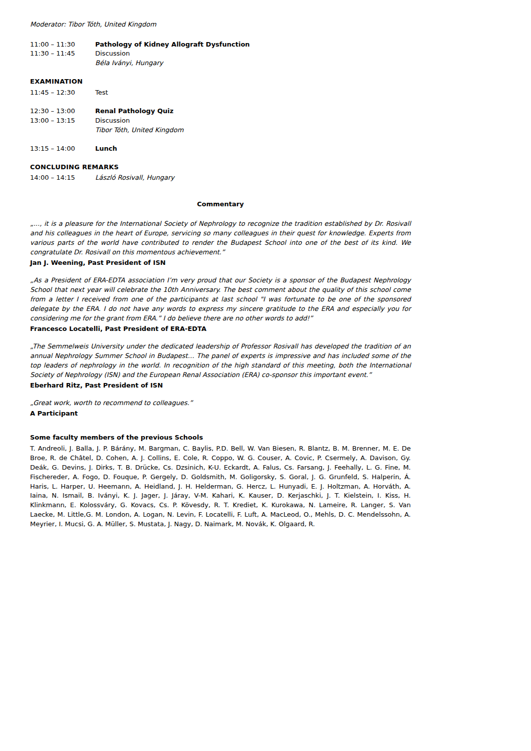Moderator: Tibor Tóth, United Kingdom
| 11:00 – 11:30 | Pathology of Kidney Allograft Dysfunction |
| 11:30 – 11:45 | Discussion |
| | Béla Iványi, Hungary |
EXAMINATION
| 11:45 – 12:30 | Test |
| 12:30 – 13:00 | Renal Pathology Quiz |
| 13:00 – 13:15 | Discussion |
| | Tibor Tóth, United Kingdom |
| 13:15 – 14:00 | Lunch |
CONCLUDING REMARKS
| 14:00 – 14:15 | László Rosivall, Hungary |
Commentary
„..., it is a pleasure for the International Society of Nephrology to recognize the tradition established by Dr. Rosivall and his colleagues in the heart of Europe, servicing so many colleagues in their quest for knowledge. Experts from various parts of the world have contributed to render the Budapest School into one of the best of its kind. We congratulate Dr. Rosivall on this momentous achievement.”
Jan J. Weening, Past President of ISN
„As a President of ERA-EDTA association I’m very proud that our Society is a sponsor of the Budapest Nephrology School that next year will celebrate the 10th Anniversary. The best comment about the quality of this school come from a letter I received from one of the participants at last school "I was fortunate to be one of the sponsored delegate by the ERA. I do not have any words to express my sincere gratitude to the ERA and especially you for considering me for the grant from ERA.” I do believe there are no other words to add!”
Francesco Locatelli, Past President of ERA-EDTA
„The Semmelweis University under the dedicated leadership of Professor Rosivall has developed the tradition of an annual Nephrology Summer School in Budapest… The panel of experts is impressive and has included some of the top leaders of nephrology in the world. In recognition of the high standard of this meeting, both the International Society of Nephrology (ISN) and the European Renal Association (ERA) co-sponsor this important event.”
Eberhard Ritz, Past President of ISN
„Great work, worth to recommend to colleagues.”
A Participant
Some faculty members of the previous Schools
T. Andreoli, J. Balla, J. P. Bárány, M. Bargman, C. Baylis, P.D. Bell, W. Van Biesen, R. Blantz, B. M. Brenner, M. E. De Broe, R. de Châtel, D. Cohen, A. J. Collins, E. Cole, R. Coppo, W. G. Couser, A. Covic, P. Csermely, A. Davison, Gy. Deák, G. Devins, J. Dirks, T. B. Drücke, Cs. Dzsinich, K-U. Eckardt, A. Falus, Cs. Farsang, J. Feehally, L. G. Fine, M. Fischereder, A. Fogo, D. Fouque, P. Gergely, D. Goldsmith, M. Goligorsky, S. Goral, J. G. Grunfeld, S. Halperin, Á. Haris, L. Harper, U. Heemann, A. Heidland, J. H. Helderman, G. Hercz, L. Hunyadi, E. J. Holtzman, A. Horváth, A. Iaina, N. Ismail, B. Iványi, K. J. Jager, J. Járay, V-M. Kahari, K. Kauser, D. Kerjaschki, J. T. Kielstein, I. Kiss, H. Klinkmann, E. Kolossváry, G. Kovacs, Cs. P. Kövesdy, R. T. Krediet, K. Kurokawa, N. Lameire, R. Langer, S. Van Laecke, M. Little,G. M. London, A. Logan, N. Levin, F. Locatelli, F. Luft, A. MacLeod, O., Mehls, D. C. Mendelssohn, A. Meyrier, I. Mucsi, G. A. Müller, S. Mustata, J. Nagy, D. Naimark, M. Novák, K. Olgaard, R.